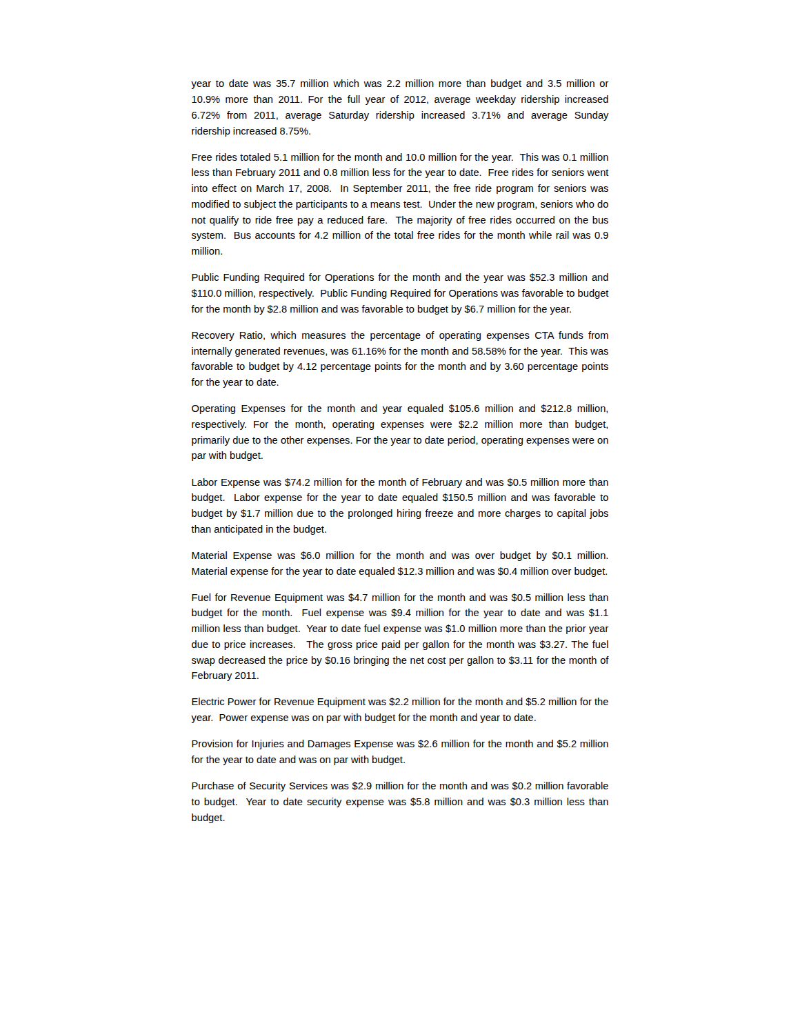year to date was 35.7 million which was 2.2 million more than budget and 3.5 million or 10.9% more than 2011. For the full year of 2012, average weekday ridership increased 6.72% from 2011, average Saturday ridership increased 3.71% and average Sunday ridership increased 8.75%.
Free rides totaled 5.1 million for the month and 10.0 million for the year. This was 0.1 million less than February 2011 and 0.8 million less for the year to date. Free rides for seniors went into effect on March 17, 2008. In September 2011, the free ride program for seniors was modified to subject the participants to a means test. Under the new program, seniors who do not qualify to ride free pay a reduced fare. The majority of free rides occurred on the bus system. Bus accounts for 4.2 million of the total free rides for the month while rail was 0.9 million.
Public Funding Required for Operations for the month and the year was $52.3 million and $110.0 million, respectively. Public Funding Required for Operations was favorable to budget for the month by $2.8 million and was favorable to budget by $6.7 million for the year.
Recovery Ratio, which measures the percentage of operating expenses CTA funds from internally generated revenues, was 61.16% for the month and 58.58% for the year. This was favorable to budget by 4.12 percentage points for the month and by 3.60 percentage points for the year to date.
Operating Expenses for the month and year equaled $105.6 million and $212.8 million, respectively. For the month, operating expenses were $2.2 million more than budget, primarily due to the other expenses. For the year to date period, operating expenses were on par with budget.
Labor Expense was $74.2 million for the month of February and was $0.5 million more than budget. Labor expense for the year to date equaled $150.5 million and was favorable to budget by $1.7 million due to the prolonged hiring freeze and more charges to capital jobs than anticipated in the budget.
Material Expense was $6.0 million for the month and was over budget by $0.1 million. Material expense for the year to date equaled $12.3 million and was $0.4 million over budget.
Fuel for Revenue Equipment was $4.7 million for the month and was $0.5 million less than budget for the month. Fuel expense was $9.4 million for the year to date and was $1.1 million less than budget. Year to date fuel expense was $1.0 million more than the prior year due to price increases. The gross price paid per gallon for the month was $3.27. The fuel swap decreased the price by $0.16 bringing the net cost per gallon to $3.11 for the month of February 2011.
Electric Power for Revenue Equipment was $2.2 million for the month and $5.2 million for the year. Power expense was on par with budget for the month and year to date.
Provision for Injuries and Damages Expense was $2.6 million for the month and $5.2 million for the year to date and was on par with budget.
Purchase of Security Services was $2.9 million for the month and was $0.2 million favorable to budget. Year to date security expense was $5.8 million and was $0.3 million less than budget.